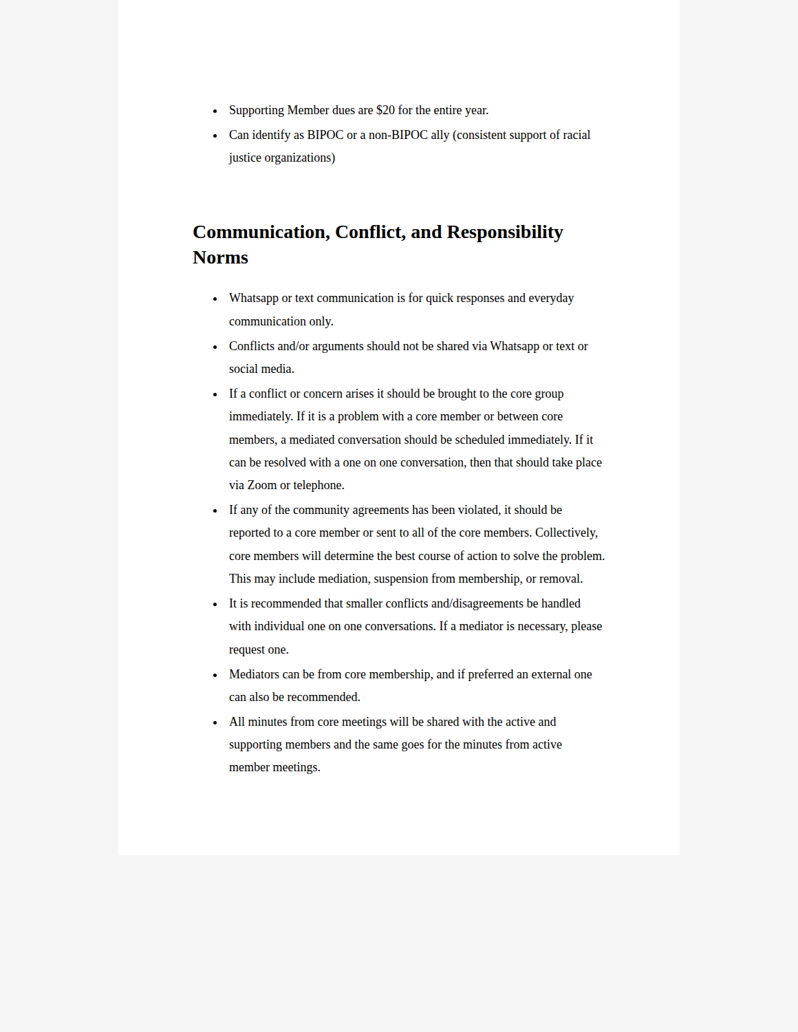Supporting Member dues are $20 for the entire year.
Can identify as BIPOC or a non-BIPOC ally (consistent support of racial justice organizations)
Communication, Conflict, and Responsibility Norms
Whatsapp or text communication is for quick responses and everyday communication only.
Conflicts and/or arguments should not be shared via Whatsapp or text or social media.
If a conflict or concern arises it should be brought to the core group immediately. If it is a problem with a core member or between core members, a mediated conversation should be scheduled immediately. If it can be resolved with a one on one conversation, then that should take place via Zoom or telephone.
If any of the community agreements has been violated, it should be reported to a core member or sent to all of the core members. Collectively, core members will determine the best course of action to solve the problem. This may include mediation, suspension from membership, or removal.
It is recommended that smaller conflicts and/disagreements be handled with individual one on one conversations. If a mediator is necessary, please request one.
Mediators can be from core membership, and if preferred an external one can also be recommended.
All minutes from core meetings will be shared with the active and supporting members and the same goes for the minutes from active member meetings.